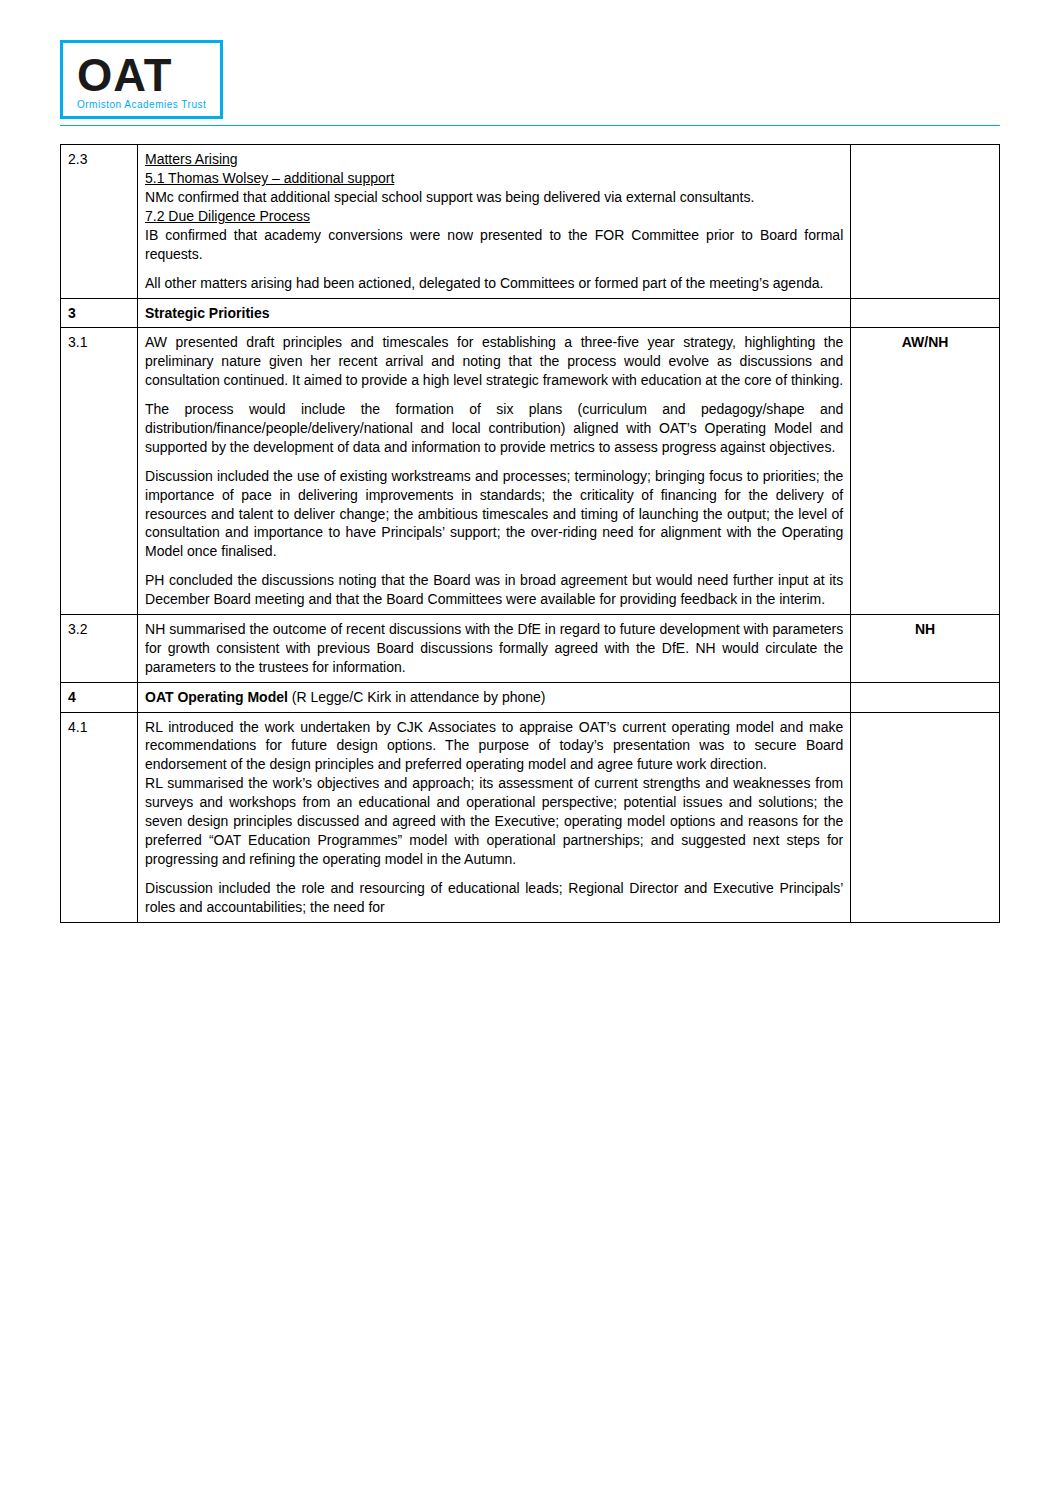OAT Ormiston Academies Trust
| 2.3 | Matters Arising 5.1 Thomas Wolsey – additional support NMc confirmed that additional special school support was being delivered via external consultants. 7.2 Due Diligence Process IB confirmed that academy conversions were now presented to the FOR Committee prior to Board formal requests. All other matters arising had been actioned, delegated to Committees or formed part of the meeting’s agenda. | |
| 3 | Strategic Priorities | |
| 3.1 | AW presented draft principles and timescales for establishing a three-five year strategy, highlighting the preliminary nature given her recent arrival and noting that the process would evolve as discussions and consultation continued. It aimed to provide a high level strategic framework with education at the core of thinking. The process would include the formation of six plans (curriculum and pedagogy/shape and distribution/finance/people/delivery/national and local contribution) aligned with OAT’s Operating Model and supported by the development of data and information to provide metrics to assess progress against objectives. Discussion included the use of existing workstreams and processes; terminology; bringing focus to priorities; the importance of pace in delivering improvements in standards; the criticality of financing for the delivery of resources and talent to deliver change; the ambitious timescales and timing of launching the output; the level of consultation and importance to have Principals’ support; the over-riding need for alignment with the Operating Model once finalised. PH concluded the discussions noting that the Board was in broad agreement but would need further input at its December Board meeting and that the Board Committees were available for providing feedback in the interim. | AW/NH |
| 3.2 | NH summarised the outcome of recent discussions with the DfE in regard to future development with parameters for growth consistent with previous Board discussions formally agreed with the DfE. NH would circulate the parameters to the trustees for information. | NH |
| 4 | OAT Operating Model (R Legge/C Kirk in attendance by phone) | |
| 4.1 | RL introduced the work undertaken by CJK Associates to appraise OAT’s current operating model and make recommendations for future design options. The purpose of today’s presentation was to secure Board endorsement of the design principles and preferred operating model and agree future work direction. RL summarised the work’s objectives and approach; its assessment of current strengths and weaknesses from surveys and workshops from an educational and operational perspective; potential issues and solutions; the seven design principles discussed and agreed with the Executive; operating model options and reasons for the preferred “OAT Education Programmes” model with operational partnerships; and suggested next steps for progressing and refining the operating model in the Autumn. Discussion included the role and resourcing of educational leads; Regional Director and Executive Principals’ roles and accountabilities; the need for | |